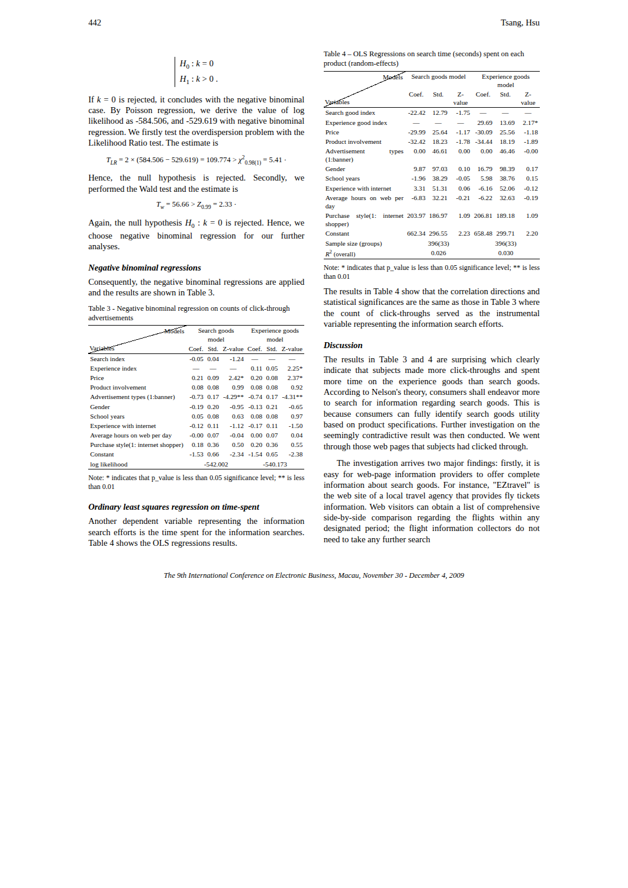442 Tsang, Hsu
H0 : k = 0
H1 : k > 0 .
If k = 0 is rejected, it concludes with the negative binominal case. By Poisson regression, we derive the value of log likelihood as -584.506, and -529.619 with negative binominal regression. We firstly test the overdispersion problem with the Likelihood Ratio test. The estimate is
TLR = 2 × (584.506 − 529.619) = 109.774 > χ20.98(1) = 5.41 ·
Hence, the null hypothesis is rejected. Secondly, we performed the Wald test and the estimate is
Tw = 56.66 > Z0.99 = 2.33 ·
Again, the null hypothesis H0 : k = 0 is rejected. Hence, we choose negative binominal regression for our further analyses.
Negative binominal regressions
Consequently, the negative binominal regressions are applied and the results are shown in Table 3.
Table 3 - Negative binominal regression on counts of click-through advertisements
| Models Variables | Search goods model | Experience goods model |
| --- | --- | --- |
| Coef. | Std. | Z-value | Coef. | Std. | Z-value |
| Search index | -0.05 | 0.04 | -1.24 | — | — | — |
| Experience index | — | — | — | 0.11 | 0.05 | 2.25* |
| Price | 0.21 | 0.09 | 2.42* | 0.20 | 0.08 | 2.37* |
| Product involvement | 0.08 | 0.08 | 0.99 | 0.08 | 0.08 | 0.92 |
| Advertisement types (1:banner) | -0.73 | 0.17 | -4.29** | -0.74 | 0.17 | -4.31** |
| Gender | -0.19 | 0.20 | -0.95 | -0.13 | 0.21 | -0.65 |
| School years | 0.05 | 0.08 | 0.63 | 0.08 | 0.08 | 0.97 |
| Experience with internet | -0.12 | 0.11 | -1.12 | -0.17 | 0.11 | -1.50 |
| Average hours on web per day | -0.00 | 0.07 | -0.04 | 0.00 | 0.07 | 0.04 |
| Purchase style(1: internet shopper) | 0.18 | 0.36 | 0.50 | 0.20 | 0.36 | 0.55 |
| Constant | -1.53 | 0.66 | -2.34 | -1.54 | 0.65 | -2.38 |
| log likelihood | -542.002 | -540.173 |
Note: * indicates that p_value is less than 0.05 significance level; ** is less than 0.01
Ordinary least squares regression on time-spent
Another dependent variable representing the information search efforts is the time spent for the information searches. Table 4 shows the OLS regressions results.
Table 4 – OLS Regressions on search time (seconds) spent on each product (random-effects)
| Models Variables | Search goods model | Experience goods model |
| --- | --- | --- |
| Coef. | Std. | Z-value | Coef. | Std. | Z-value |
| Search good index | -22.42 | 12.79 | -1.75 | — | — | — |
| Experience good index | — | — | — | 29.69 | 13.69 | 2.17* |
| Price | -29.99 | 25.64 | -1.17 | -30.09 | 25.56 | -1.18 |
| Product involvement | -32.42 | 18.23 | -1.78 | -34.44 | 18.19 | -1.89 |
| Advertisement types (1:banner) | 0.00 | 46.61 | 0.00 | 0.00 | 46.46 | -0.00 |
| Gender | 9.87 | 97.03 | 0.10 | 16.79 | 98.39 | 0.17 |
| School years | -1.96 | 38.29 | -0.05 | 5.98 | 38.76 | 0.15 |
| Experience with internet | 3.31 | 51.31 | 0.06 | -6.16 | 52.06 | -0.12 |
| Average hours on web per day | -6.83 | 32.21 | -0.21 | -6.22 | 32.63 | -0.19 |
| Purchase style(1: internet shopper) | 203.97 | 186.97 | 1.09 | 206.81 | 189.18 | 1.09 |
| Constant | 662.34 | 296.55 | 2.23 | 658.48 | 299.71 | 2.20 |
| Sample size (groups) | 396(33) | 396(33) |
| R 2 (overall) | 0.026 | 0.030 |
Note: * indicates that p_value is less than 0.05 significance level; ** is less than 0.01
The results in Table 4 show that the correlation directions and statistical significances are the same as those in Table 3 where the count of click-throughs served as the instrumental variable representing the information search efforts.
Discussion
The results in Table 3 and 4 are surprising which clearly indicate that subjects made more click-throughs and spent more time on the experience goods than search goods. According to Nelson's theory, consumers shall endeavor more to search for information regarding search goods. This is because consumers can fully identify search goods utility based on product specifications. Further investigation on the seemingly contradictive result was then conducted. We went through those web pages that subjects had clicked through.
The investigation arrives two major findings: firstly, it is easy for web-page information providers to offer complete information about search goods. For instance, "EZtravel" is the web site of a local travel agency that provides fly tickets information. Web visitors can obtain a list of comprehensive side-by-side comparison regarding the flights within any designated period; the flight information collectors do not need to take any further search
The 9th International Conference on Electronic Business, Macau, November 30 - December 4, 2009